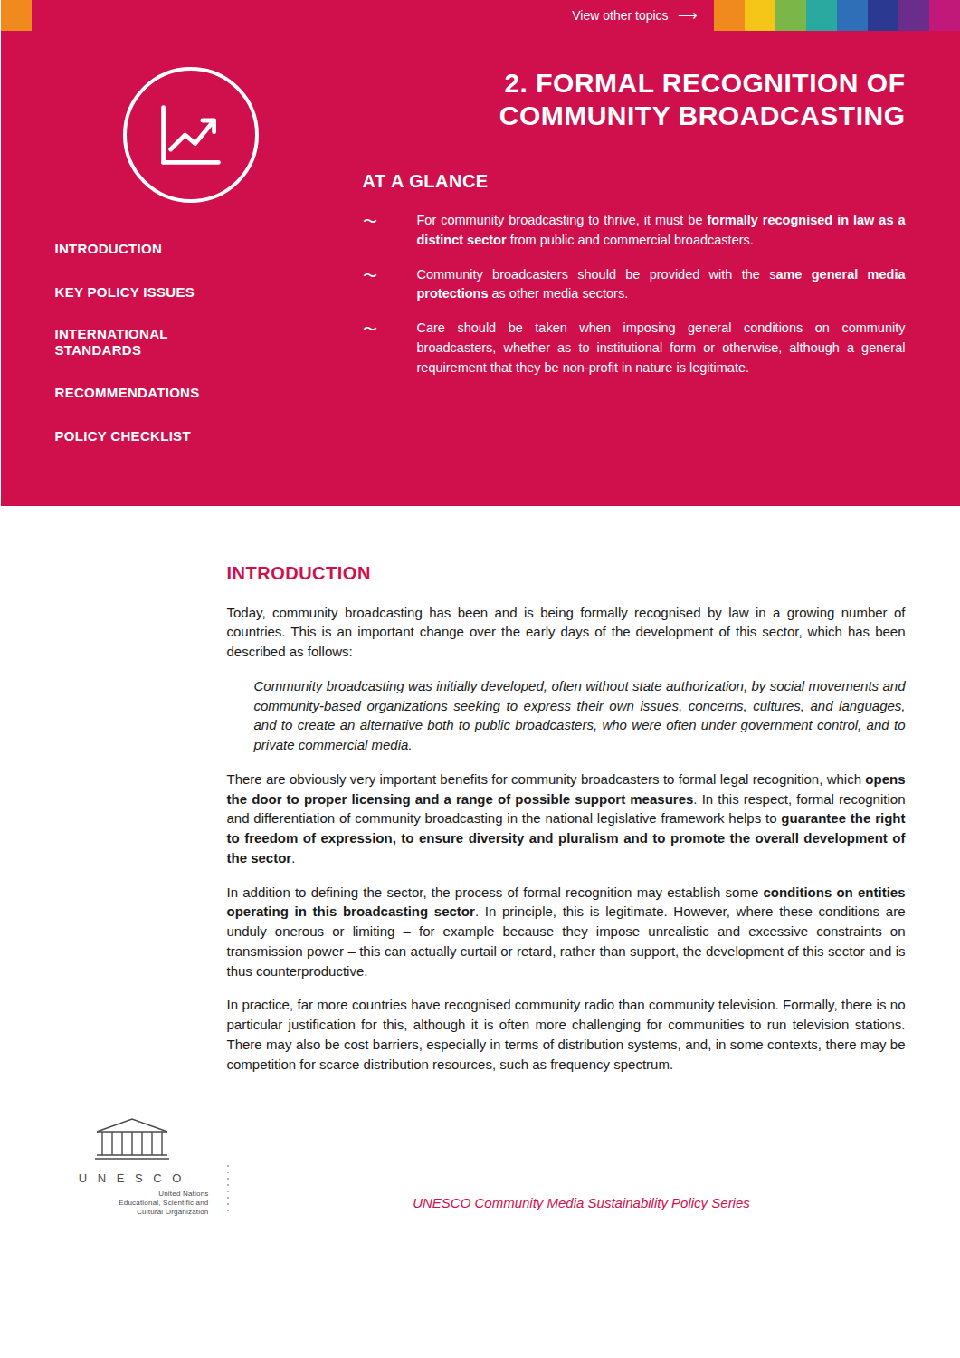View other topics ⟶
INTRODUCTION
KEY POLICY ISSUES
INTERNATIONAL
STANDARDS
RECOMMENDATIONS
POLICY CHECKLIST
2. FORMAL RECOGNITION OF
COMMUNITY BROADCASTING
AT A GLANCE
〜 For community broadcasting to thrive, it must be formally recognised in law as a distinct sector from public and commercial broadcasters.
〜 Community broadcasters should be provided with the same general media protections as other media sectors.
〜 Care should be taken when imposing general conditions on community broadcasters, whether as to institutional form or otherwise, although a general requirement that they be non-profit in nature is legitimate.
INTRODUCTION
Today, community broadcasting has been and is being formally recognised by law in a growing number of countries. This is an important change over the early days of the development of this sector, which has been described as follows:
Community broadcasting was initially developed, often without state authorization, by social movements and community-based organizations seeking to express their own issues, concerns, cultures, and languages, and to create an alternative both to public broadcasters, who were often under government control, and to private commercial media.
There are obviously very important benefits for community broadcasters to formal legal recognition, which opens the door to proper licensing and a range of possible support measures. In this respect, formal recognition and differentiation of community broadcasting in the national legislative framework helps to guarantee the right to freedom of expression, to ensure diversity and pluralism and to promote the overall development of the sector.
In addition to defining the sector, the process of formal recognition may establish some conditions on entities operating in this broadcasting sector. In principle, this is legitimate. However, where these conditions are unduly onerous or limiting – for example because they impose unrealistic and excessive constraints on transmission power – this can actually curtail or retard, rather than support, the development of this sector and is thus counterproductive.
In practice, far more countries have recognised community radio than community television. Formally, there is no particular justification for this, although it is often more challenging for communities to run television stations. There may also be cost barriers, especially in terms of distribution systems, and, in some contexts, there may be competition for scarce distribution resources, such as frequency spectrum.
U N E S C O
United Nations
Educational, Scientific and
Cultural Organization
UNESCO Community Media Sustainability Policy Series